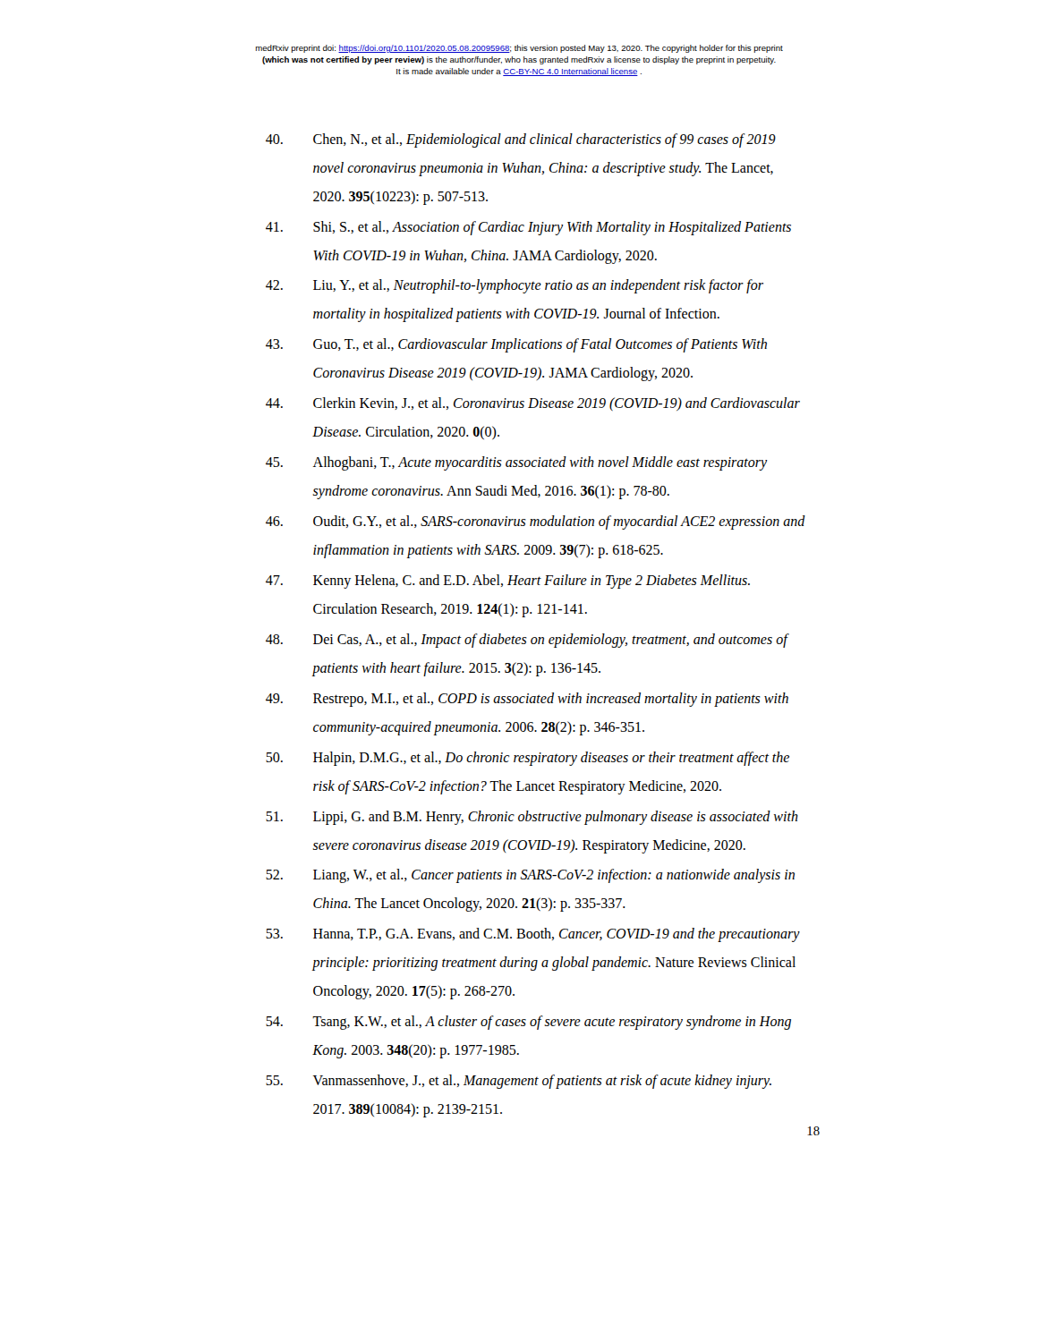medRxiv preprint doi: https://doi.org/10.1101/2020.05.08.20095968; this version posted May 13, 2020. The copyright holder for this preprint
(which was not certified by peer review) is the author/funder, who has granted medRxiv a license to display the preprint in perpetuity.
It is made available under a CC-BY-NC 4.0 International license .
40.
Chen, N., et al., Epidemiological and clinical characteristics of 99 cases of 2019 novel coronavirus pneumonia in Wuhan, China: a descriptive study. The Lancet, 2020. 395(10223): p. 507-513.
41.
Shi, S., et al., Association of Cardiac Injury With Mortality in Hospitalized Patients With COVID-19 in Wuhan, China. JAMA Cardiology, 2020.
42.
Liu, Y., et al., Neutrophil-to-lymphocyte ratio as an independent risk factor for mortality in hospitalized patients with COVID-19. Journal of Infection.
43.
Guo, T., et al., Cardiovascular Implications of Fatal Outcomes of Patients With Coronavirus Disease 2019 (COVID-19). JAMA Cardiology, 2020.
44.
Clerkin Kevin, J., et al., Coronavirus Disease 2019 (COVID-19) and Cardiovascular Disease. Circulation, 2020. 0(0).
45.
Alhogbani, T., Acute myocarditis associated with novel Middle east respiratory syndrome coronavirus. Ann Saudi Med, 2016. 36(1): p. 78-80.
46.
Oudit, G.Y., et al., SARS-coronavirus modulation of myocardial ACE2 expression and inflammation in patients with SARS. 2009. 39(7): p. 618-625.
47.
Kenny Helena, C. and E.D. Abel, Heart Failure in Type 2 Diabetes Mellitus. Circulation Research, 2019. 124(1): p. 121-141.
48.
Dei Cas, A., et al., Impact of diabetes on epidemiology, treatment, and outcomes of patients with heart failure. 2015. 3(2): p. 136-145.
49.
Restrepo, M.I., et al., COPD is associated with increased mortality in patients with community-acquired pneumonia. 2006. 28(2): p. 346-351.
50.
Halpin, D.M.G., et al., Do chronic respiratory diseases or their treatment affect the risk of SARS-CoV-2 infection? The Lancet Respiratory Medicine, 2020.
51.
Lippi, G. and B.M. Henry, Chronic obstructive pulmonary disease is associated with severe coronavirus disease 2019 (COVID-19). Respiratory Medicine, 2020.
52.
Liang, W., et al., Cancer patients in SARS-CoV-2 infection: a nationwide analysis in China. The Lancet Oncology, 2020. 21(3): p. 335-337.
53.
Hanna, T.P., G.A. Evans, and C.M. Booth, Cancer, COVID-19 and the precautionary principle: prioritizing treatment during a global pandemic. Nature Reviews Clinical Oncology, 2020. 17(5): p. 268-270.
54.
Tsang, K.W., et al., A cluster of cases of severe acute respiratory syndrome in Hong Kong. 2003. 348(20): p. 1977-1985.
55.
Vanmassenhove, J., et al., Management of patients at risk of acute kidney injury. 2017. 389(10084): p. 2139-2151.
18